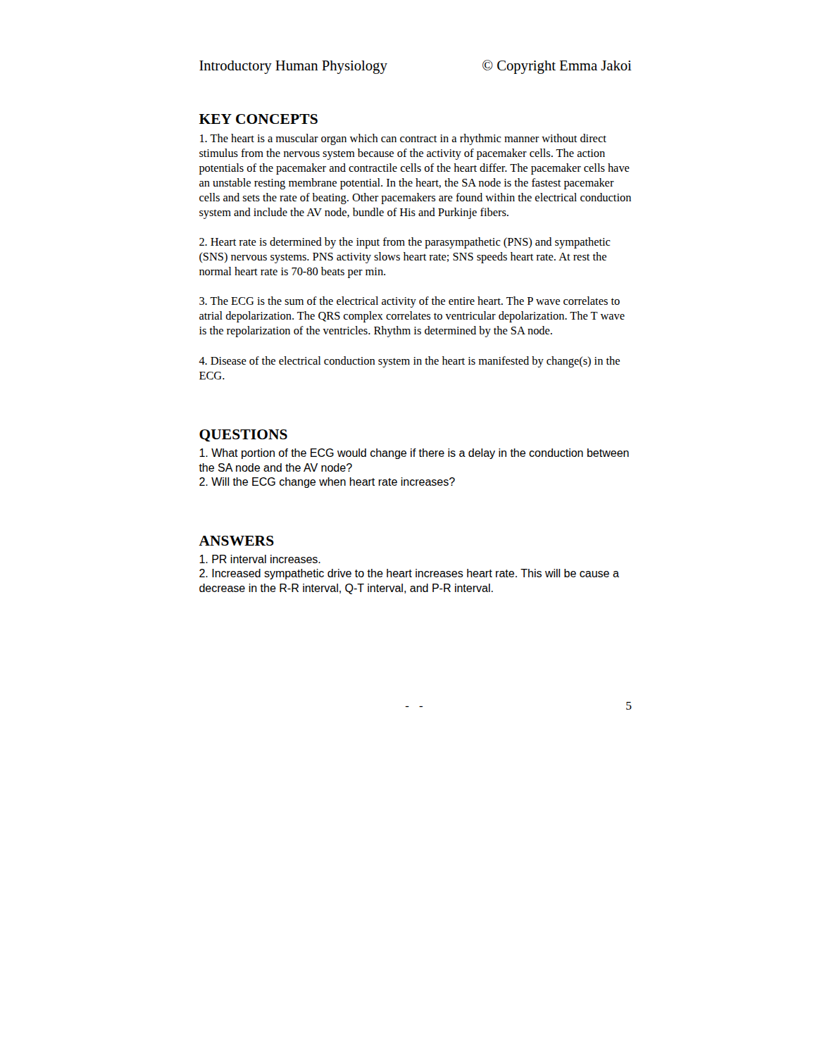Introductory Human Physiology
© Copyright Emma Jakoi
KEY CONCEPTS
1. The heart is a muscular organ which can contract in a rhythmic manner without direct stimulus from the nervous system because of the activity of pacemaker cells. The action potentials of the pacemaker and contractile cells of the heart differ. The pacemaker cells have an unstable resting membrane potential. In the heart, the SA node is the fastest pacemaker cells and sets the rate of beating. Other pacemakers are found within the electrical conduction system and include the AV node, bundle of His and Purkinje fibers.
2. Heart rate is determined by the input from the parasympathetic (PNS) and sympathetic (SNS) nervous systems. PNS activity slows heart rate; SNS speeds heart rate. At rest the normal heart rate is 70-80 beats per min.
3. The ECG is the sum of the electrical activity of the entire heart. The P wave correlates to atrial depolarization. The QRS complex correlates to ventricular depolarization. The T wave is the repolarization of the ventricles. Rhythm is determined by the SA node.
4. Disease of the electrical conduction system in the heart is manifested by change(s) in the ECG.
QUESTIONS
1. What portion of the ECG would change if there is a delay in the conduction between the SA node and the AV node?
2. Will the ECG change when heart rate increases?
ANSWERS
1. PR interval increases.
2. Increased sympathetic drive to the heart increases heart rate. This will be cause a decrease in the R-R interval, Q-T interval, and P-R interval.
- -
5